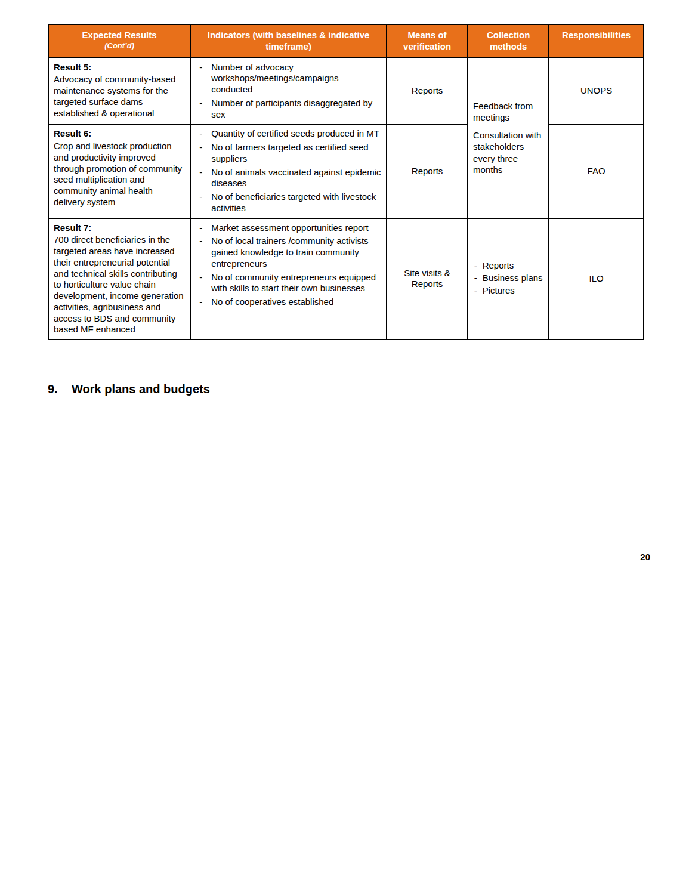| Expected Results (Cont’d) | Indicators (with baselines & indicative timeframe) | Means of verification | Collection methods | Responsibilities |
| --- | --- | --- | --- | --- |
| Result 5: Advocacy of community-based maintenance systems for the targeted surface dams established & operational | Number of advocacy workshops/meetings/campaigns conducted Number of participants disaggregated by sex | Reports | Feedback from meetings Consultation with stakeholders every three months | UNOPS |
| Result 6: Crop and livestock production and productivity improved through promotion of community seed multiplication and community animal health delivery system | Quantity of certified seeds produced in MT No of farmers targeted as certified seed suppliers No of animals vaccinated against epidemic diseases No of beneficiaries targeted with livestock activities | Reports | FAO |
| Result 7: 700 direct beneficiaries in the targeted areas have increased their entrepreneurial potential and technical skills contributing to horticulture value chain development, income generation activities, agribusiness and access to BDS and community based MF enhanced | Market assessment opportunities report No of local trainers /community activists gained knowledge to train community entrepreneurs No of community entrepreneurs equipped with skills to start their own businesses No of cooperatives established | Site visits & Reports | Reports Business plans Pictures | ILO |
9. Work plans and budgets
20